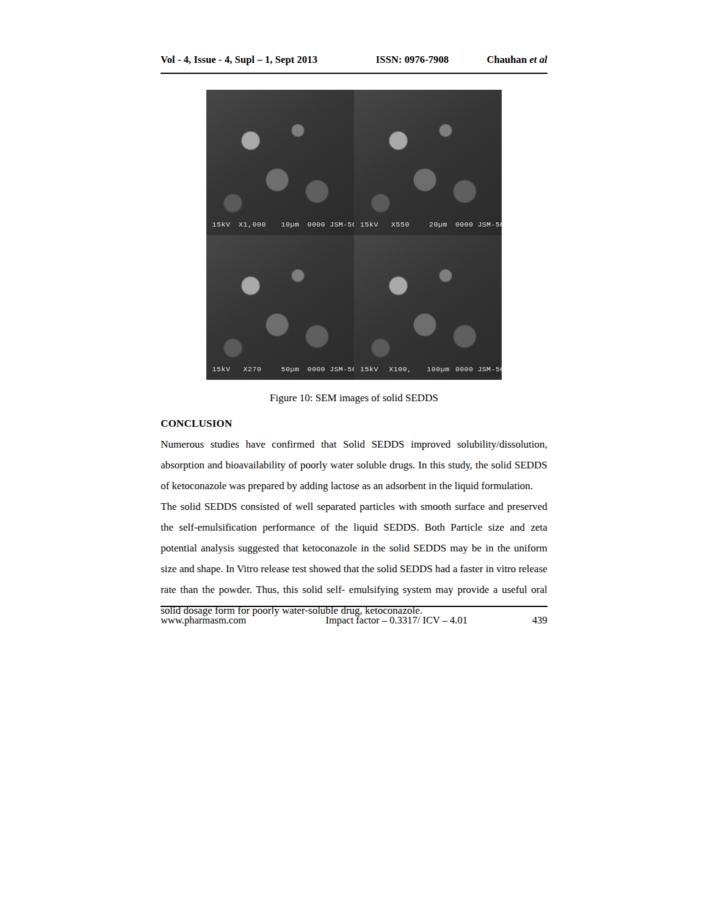Vol - 4, Issue - 4, Supl – 1, Sept 2013 ISSN: 0976-7908 Chauhan et al
15kV X1,000 10µm 0000 JSM-5610
15kV X550 20µm 0000 JSM-5610
15kV X270 50µm 0000 JSM-5610
15kV X100, 100µm 0000 JSM-5610
Figure 10: SEM images of solid SEDDS
CONCLUSION
Numerous studies have confirmed that Solid SEDDS improved solubility/dissolution, absorption and bioavailability of poorly water soluble drugs. In this study, the solid SEDDS of ketoconazole was prepared by adding lactose as an adsorbent in the liquid formulation.
The solid SEDDS consisted of well separated particles with smooth surface and preserved the self-emulsification performance of the liquid SEDDS. Both Particle size and zeta potential analysis suggested that ketoconazole in the solid SEDDS may be in the uniform size and shape. In Vitro release test showed that the solid SEDDS had a faster in vitro release rate than the powder. Thus, this solid self- emulsifying system may provide a useful oral solid dosage form for poorly water-soluble drug, ketoconazole.
www.pharmasm.com Impact factor – 0.3317/ ICV – 4.01 439